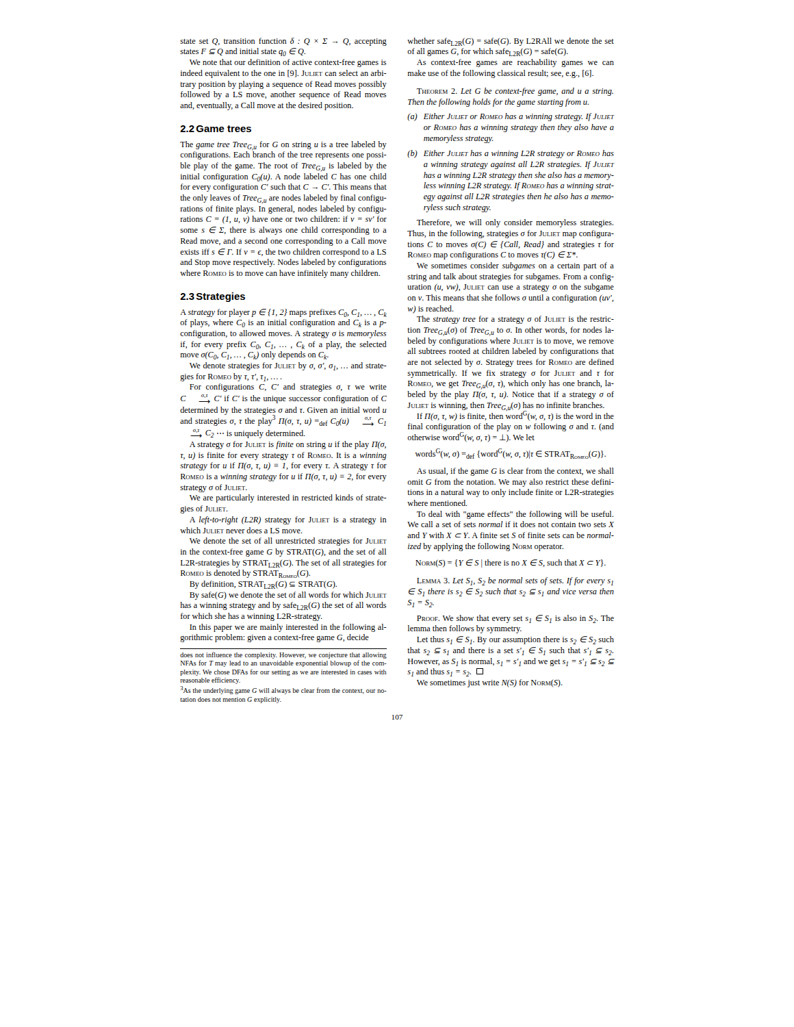state set Q, transition function δ : Q × Σ → Q, accepting states F ⊆ Q and initial state q0 ∈ Q.
We note that our definition of active context-free games is indeed equivalent to the one in [9]. Juliet can select an arbitrary position by playing a sequence of Read moves possibly followed by a LS move, another sequence of Read moves and, eventually, a Call move at the desired position.
2.2 Game trees
The game tree TreeG,u for G on string u is a tree labeled by configurations. Each branch of the tree represents one possible play of the game. The root of TreeG,u is labeled by the initial configuration C0(u). A node labeled C has one child for every configuration C′ such that C → C′. This means that the only leaves of TreeG,u are nodes labeled by final configurations of finite plays. In general, nodes labeled by configurations C = (1, u, v) have one or two children: if v = sv′ for some s ∈ Σ, there is always one child corresponding to a Read move, and a second one corresponding to a Call move exists iff s ∈ Γ. If v = ϵ, the two children correspond to a LS and Stop move respectively. Nodes labeled by configurations where Romeo is to move can have infinitely many children.
2.3 Strategies
A strategy for player p ∈ {1, 2} maps prefixes C0, C1, … , Ck of plays, where C0 is an initial configuration and Ck is a p-configuration, to allowed moves. A strategy σ is memoryless if, for every prefix C0, C1, … , Ck of a play, the selected move σ(C0, C1, … , Ck) only depends on Ck.
We denote strategies for Juliet by σ, σ′, σ1, … and strategies for Romeo by τ, τ′, τ1, … .
For configurations C, C′ and strategies σ, τ we write C σ,τ⟶ C′ if C′ is the unique successor configuration of C determined by the strategies σ and τ. Given an initial word u and strategies σ, τ the play3 Π(σ, τ, u) =def C0(u) σ,τ⟶ C1 σ,τ⟶ C2 ⋯ is uniquely determined.
A strategy σ for Juliet is finite on string u if the play Π(σ, τ, u) is finite for every strategy τ of Romeo. It is a winning strategy for u if Π(σ, τ, u) ≡ 1, for every τ. A strategy τ for Romeo is a winning strategy for u if Π(σ, τ, u) ≡ 2, for every strategy σ of Juliet.
We are particularly interested in restricted kinds of strategies of Juliet.
A left-to-right (L2R) strategy for Juliet is a strategy in which Juliet never does a LS move.
We denote the set of all unrestricted strategies for Juliet in the context-free game G by STRAT(G), and the set of all L2R-strategies by STRATL2R(G). The set of all strategies for Romeo is denoted by STRATRomeo(G).
By definition, STRATL2R(G) ⊆ STRAT(G).
By safe(G) we denote the set of all words for which Juliet has a winning strategy and by safeL2R(G) the set of all words for which she has a winning L2R-strategy.
In this paper we are mainly interested in the following algorithmic problem: given a context-free game G, decide
does not influence the complexity. However, we conjecture that allowing NFAs for T may lead to an unavoidable exponential blowup of the complexity. We chose DFAs for our setting as we are interested in cases with reasonable efficiency.
3As the underlying game G will always be clear from the context, our notation does not mention G explicitly.
whether safeL2R(G) = safe(G). By L2RAll we denote the set of all games G, for which safeL2R(G) = safe(G).
As context-free games are reachability games we can make use of the following classical result; see, e.g., [6].
Theorem 2. Let G be context-free game, and u a string. Then the following holds for the game starting from u.
(a) Either Juliet or Romeo has a winning strategy. If Juliet or Romeo has a winning strategy then they also have a memoryless strategy.
(b) Either Juliet has a winning L2R strategy or Romeo has a winning strategy against all L2R strategies. If Juliet has a winning L2R strategy then she also has a memoryless winning L2R strategy. If Romeo has a winning strategy against all L2R strategies then he also has a memoryless such strategy.
Therefore, we will only consider memoryless strategies. Thus, in the following, strategies σ for Juliet map configurations C to moves σ(C) ∈ {Call, Read} and strategies τ for Romeo map configurations C to moves τ(C) ∈ Σ*.
We sometimes consider subgames on a certain part of a string and talk about strategies for subgames. From a configuration (u, vw), Juliet can use a strategy σ on the subgame on v. This means that she follows σ until a configuration (uv′, w) is reached.
The strategy tree for a strategy σ of Juliet is the restriction TreeG,u(σ) of TreeG,u to σ. In other words, for nodes labeled by configurations where Juliet is to move, we remove all subtrees rooted at children labeled by configurations that are not selected by σ. Strategy trees for Romeo are defined symmetrically. If we fix strategy σ for Juliet and τ for Romeo, we get TreeG,u(σ, τ), which only has one branch, labeled by the play Π(σ, τ, u). Notice that if a strategy σ of Juliet is winning, then TreeG,u(σ) has no infinite branches.
If Π(σ, τ, w) is finite, then wordG(w, σ, τ) is the word in the final configuration of the play on w following σ and τ. (and otherwise wordG(w, σ, τ) = ⊥). We let
wordsG(w, σ) =def {wordG(w, σ, τ)|τ ∈ STRATRomeo(G)}.
As usual, if the game G is clear from the context, we shall omit G from the notation. We may also restrict these definitions in a natural way to only include finite or L2R-strategies where mentioned.
To deal with "game effects" the following will be useful. We call a set of sets normal if it does not contain two sets X and Y with X ⊂ Y. A finite set S of finite sets can be normalized by applying the following Norm operator.
Norm(S) = {Y ∈ S | there is no X ∈ S, such that X ⊂ Y}.
Lemma 3. Let S1, S2 be normal sets of sets. If for every s1 ∈ S1 there is s2 ∈ S2 such that s2 ⊆ s1 and vice versa then S1 = S2.
Proof. We show that every set s1 ∈ S1 is also in S2. The lemma then follows by symmetry.
Let thus s1 ∈ S1. By our assumption there is s2 ∈ S2 such that s2 ⊆ s1 and there is a set s′1 ∈ S1 such that s′1 ⊆ s2. However, as S1 is normal, s1 = s′1 and we get s1 = s′1 ⊆ s2 ⊆ s1 and thus s1 = s2.
We sometimes just write N(S) for Norm(S).
107